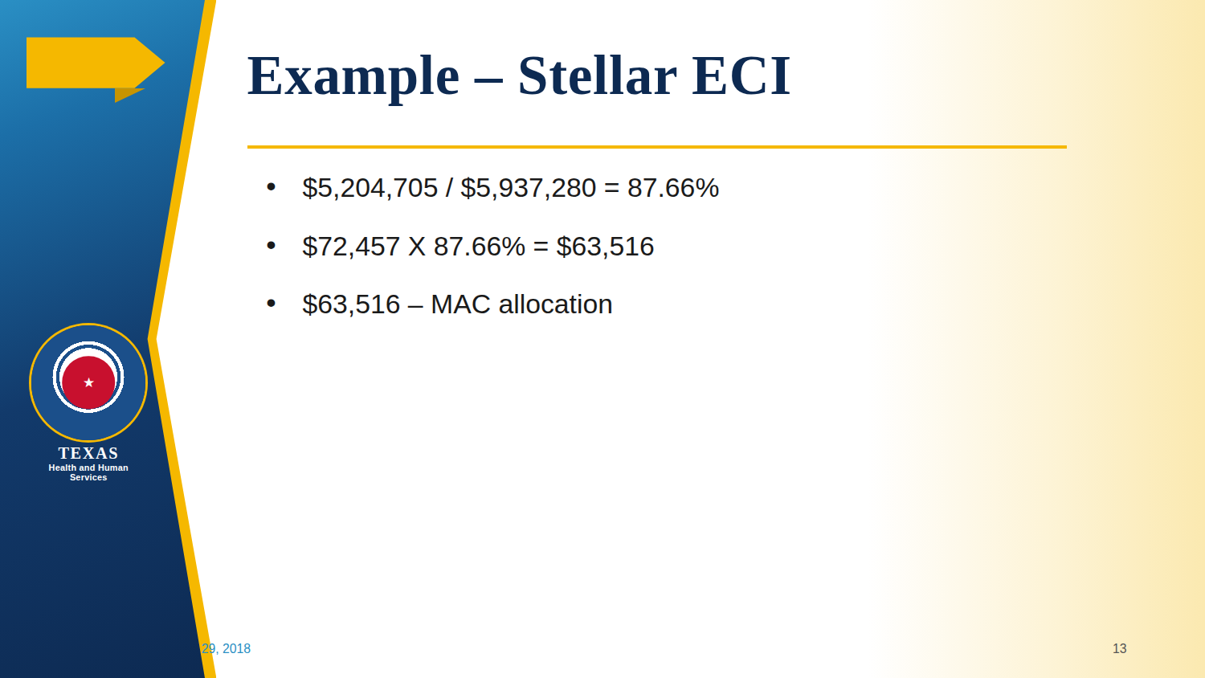★
TEXAS Health and Human Services
Example – Stellar ECI
$5,204,705 / $5,937,280 = 87.66%
$72,457 X 87.66% = $63,516
$63,516 – MAC allocation
March 29, 2018
13